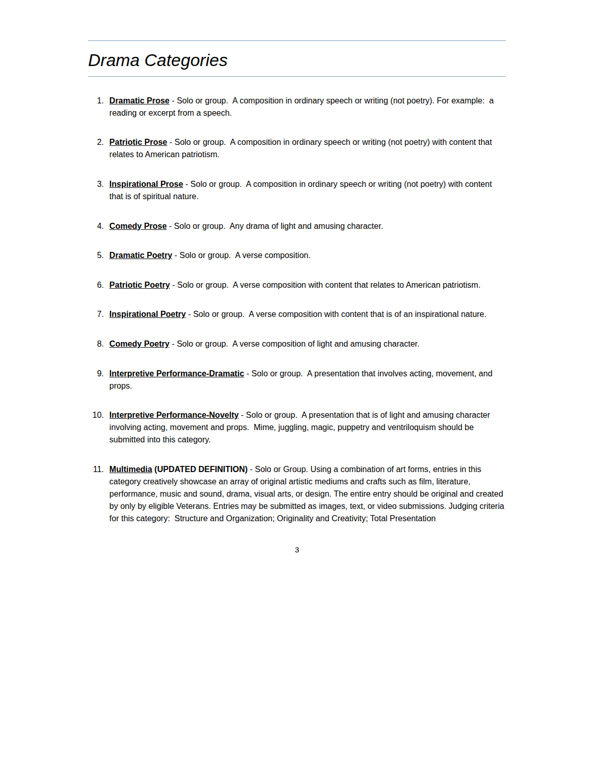Drama Categories
Dramatic Prose - Solo or group. A composition in ordinary speech or writing (not poetry). For example: a reading or excerpt from a speech.
Patriotic Prose - Solo or group. A composition in ordinary speech or writing (not poetry) with content that relates to American patriotism.
Inspirational Prose - Solo or group. A composition in ordinary speech or writing (not poetry) with content that is of spiritual nature.
Comedy Prose - Solo or group. Any drama of light and amusing character.
Dramatic Poetry - Solo or group. A verse composition.
Patriotic Poetry - Solo or group. A verse composition with content that relates to American patriotism.
Inspirational Poetry - Solo or group. A verse composition with content that is of an inspirational nature.
Comedy Poetry - Solo or group. A verse composition of light and amusing character.
Interpretive Performance-Dramatic - Solo or group. A presentation that involves acting, movement, and props.
Interpretive Performance-Novelty - Solo or group. A presentation that is of light and amusing character involving acting, movement and props. Mime, juggling, magic, puppetry and ventriloquism should be submitted into this category.
Multimedia (UPDATED DEFINITION) - Solo or Group. Using a combination of art forms, entries in this category creatively showcase an array of original artistic mediums and crafts such as film, literature, performance, music and sound, drama, visual arts, or design. The entire entry should be original and created by only by eligible Veterans. Entries may be submitted as images, text, or video submissions. Judging criteria for this category: Structure and Organization; Originality and Creativity; Total Presentation
3